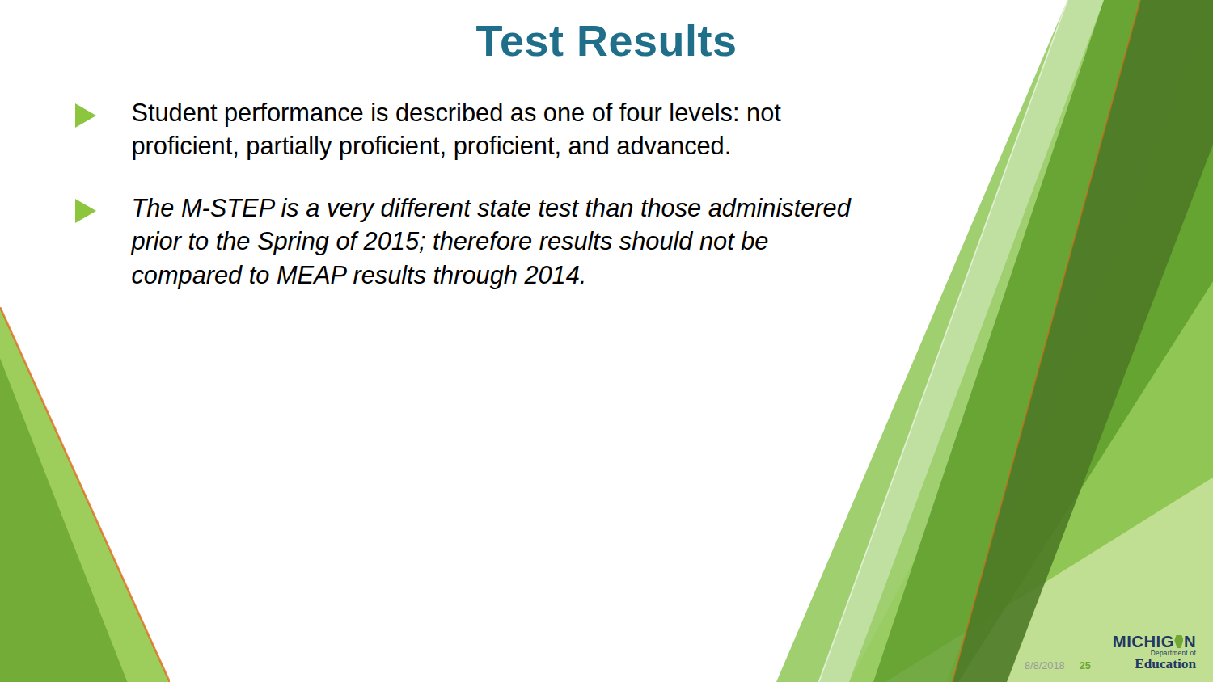Test Results
Student performance is described as one of four levels: not proficient, partially proficient, proficient, and advanced.
The M-STEP is a very different state test than those administered prior to the Spring of 2015; therefore results should not be compared to MEAP results through 2014.
8/8/2018 25
MICHIG N Department of Education